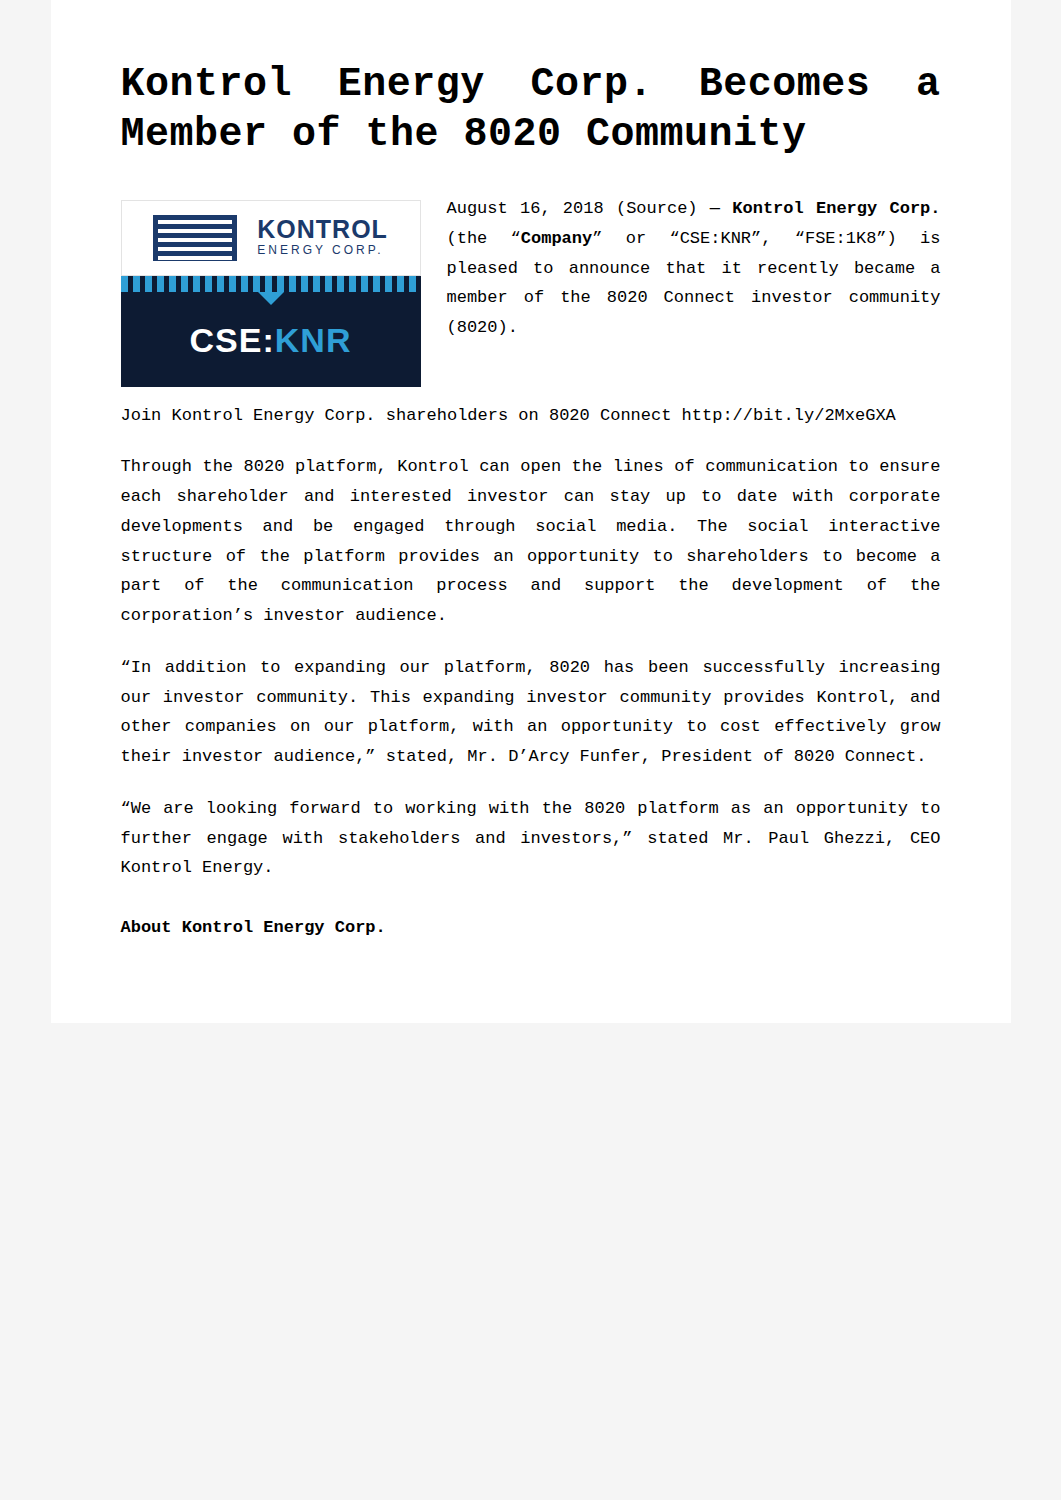Kontrol Energy Corp. Becomes a Member of the 8020 Community
KONTROL ENERGY CORP.
CSE: KNR
August 16, 2018 (Source) — Kontrol Energy Corp. (the “Company” or “CSE:KNR”, “FSE:1K8”) is pleased to announce that it recently became a member of the 8020 Connect investor community (8020).
Join Kontrol Energy Corp. shareholders on 8020 Connect http://bit.ly/2MxeGXA
Through the 8020 platform, Kontrol can open the lines of communication to ensure each shareholder and interested investor can stay up to date with corporate developments and be engaged through social media. The social interactive structure of the platform provides an opportunity to shareholders to become a part of the communication process and support the development of the corporation’s investor audience.
“In addition to expanding our platform, 8020 has been successfully increasing our investor community. This expanding investor community provides Kontrol, and other companies on our platform, with an opportunity to cost effectively grow their investor audience,” stated, Mr. D’Arcy Funfer, President of 8020 Connect.
“We are looking forward to working with the 8020 platform as an opportunity to further engage with stakeholders and investors,” stated Mr. Paul Ghezzi, CEO Kontrol Energy.
About Kontrol Energy Corp.